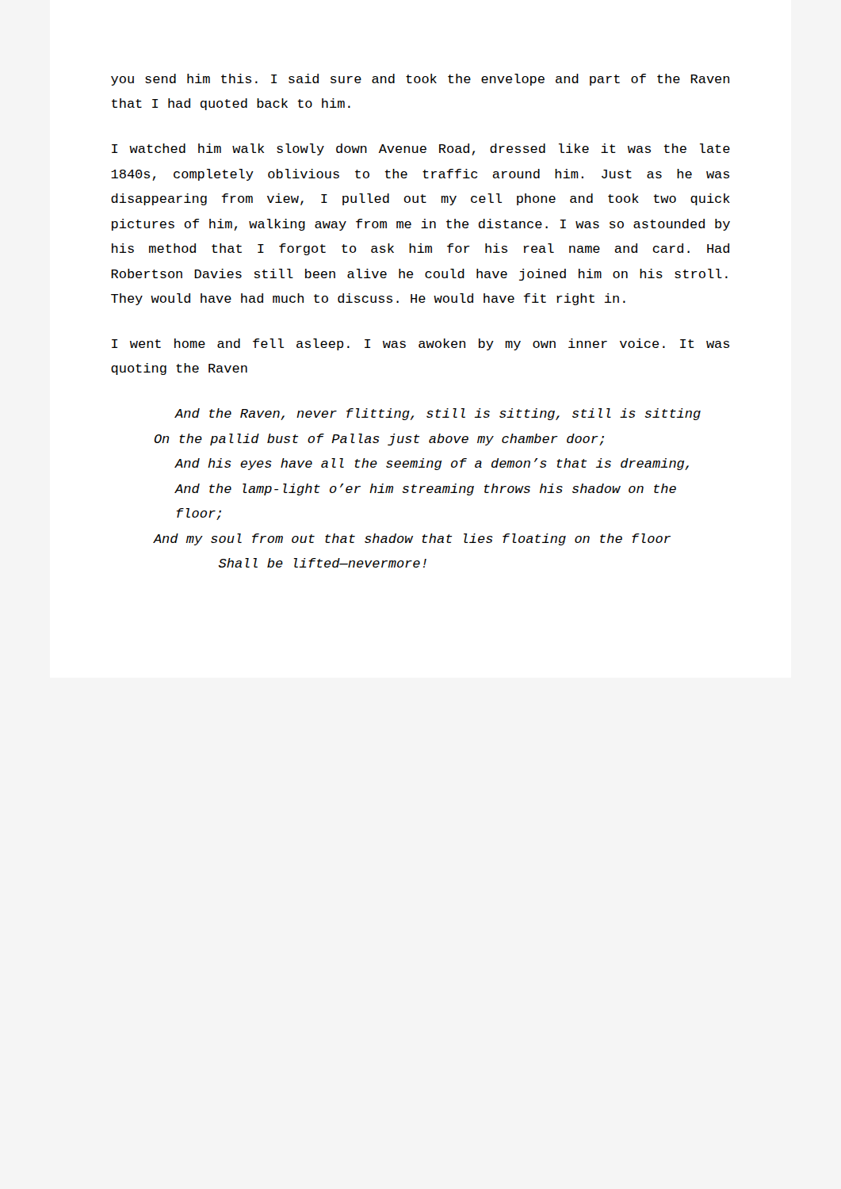you send him this. I said sure and took the envelope and part of the Raven that I had quoted back to him.
I watched him walk slowly down Avenue Road, dressed like it was the late 1840s, completely oblivious to the traffic around him. Just as he was disappearing from view, I pulled out my cell phone and took two quick pictures of him, walking away from me in the distance. I was so astounded by his method that I forgot to ask him for his real name and card. Had Robertson Davies still been alive he could have joined him on his stroll. They would have had much to discuss. He would have fit right in.
I went home and fell asleep. I was awoken by my own inner voice. It was quoting the Raven
And the Raven, never flitting, still is sitting, still is sitting
On the pallid bust of Pallas just above my chamber door;
And his eyes have all the seeming of a demon’s that is dreaming,
And the lamp-light o’er him streaming throws his shadow on the floor;
And my soul from out that shadow that lies floating on the floor
Shall be lifted—nevermore!